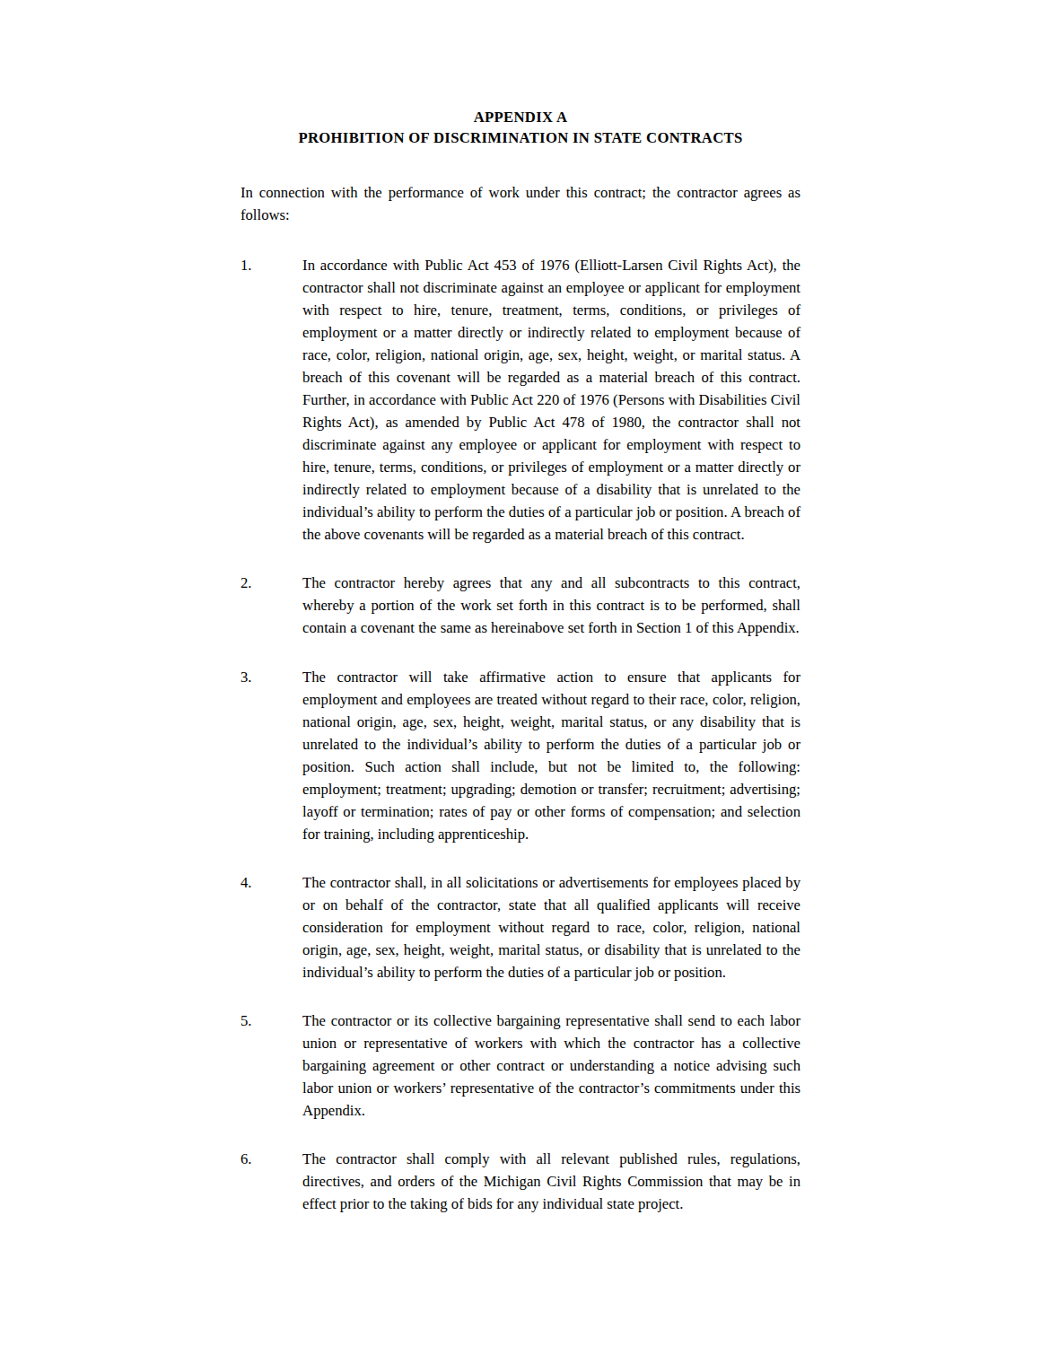Appendix A
Prohibition of Discrimination in State Contracts
In connection with the performance of work under this contract; the contractor agrees as follows:
In accordance with Public Act 453 of 1976 (Elliott-Larsen Civil Rights Act), the contractor shall not discriminate against an employee or applicant for employment with respect to hire, tenure, treatment, terms, conditions, or privileges of employment or a matter directly or indirectly related to employment because of race, color, religion, national origin, age, sex, height, weight, or marital status. A breach of this covenant will be regarded as a material breach of this contract. Further, in accordance with Public Act 220 of 1976 (Persons with Disabilities Civil Rights Act), as amended by Public Act 478 of 1980, the contractor shall not discriminate against any employee or applicant for employment with respect to hire, tenure, terms, conditions, or privileges of employment or a matter directly or indirectly related to employment because of a disability that is unrelated to the individual’s ability to perform the duties of a particular job or position. A breach of the above covenants will be regarded as a material breach of this contract.
The contractor hereby agrees that any and all subcontracts to this contract, whereby a portion of the work set forth in this contract is to be performed, shall contain a covenant the same as hereinabove set forth in Section 1 of this Appendix.
The contractor will take affirmative action to ensure that applicants for employment and employees are treated without regard to their race, color, religion, national origin, age, sex, height, weight, marital status, or any disability that is unrelated to the individual’s ability to perform the duties of a particular job or position. Such action shall include, but not be limited to, the following: employment; treatment; upgrading; demotion or transfer; recruitment; advertising; layoff or termination; rates of pay or other forms of compensation; and selection for training, including apprenticeship.
The contractor shall, in all solicitations or advertisements for employees placed by or on behalf of the contractor, state that all qualified applicants will receive consideration for employment without regard to race, color, religion, national origin, age, sex, height, weight, marital status, or disability that is unrelated to the individual’s ability to perform the duties of a particular job or position.
The contractor or its collective bargaining representative shall send to each labor union or representative of workers with which the contractor has a collective bargaining agreement or other contract or understanding a notice advising such labor union or workers’ representative of the contractor’s commitments under this Appendix.
The contractor shall comply with all relevant published rules, regulations, directives, and orders of the Michigan Civil Rights Commission that may be in effect prior to the taking of bids for any individual state project.